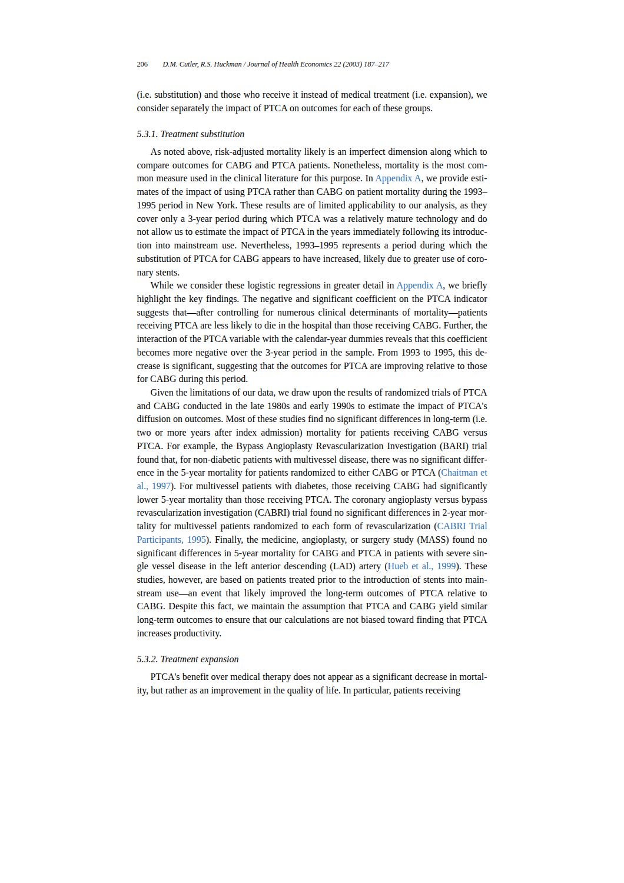206 D.M. Cutler, R.S. Huckman / Journal of Health Economics 22 (2003) 187–217
(i.e. substitution) and those who receive it instead of medical treatment (i.e. expansion), we consider separately the impact of PTCA on outcomes for each of these groups.
5.3.1. Treatment substitution
As noted above, risk-adjusted mortality likely is an imperfect dimension along which to compare outcomes for CABG and PTCA patients. Nonetheless, mortality is the most common measure used in the clinical literature for this purpose. In Appendix A, we provide estimates of the impact of using PTCA rather than CABG on patient mortality during the 1993–1995 period in New York. These results are of limited applicability to our analysis, as they cover only a 3-year period during which PTCA was a relatively mature technology and do not allow us to estimate the impact of PTCA in the years immediately following its introduction into mainstream use. Nevertheless, 1993–1995 represents a period during which the substitution of PTCA for CABG appears to have increased, likely due to greater use of coronary stents.
While we consider these logistic regressions in greater detail in Appendix A, we briefly highlight the key findings. The negative and significant coefficient on the PTCA indicator suggests that—after controlling for numerous clinical determinants of mortality—patients receiving PTCA are less likely to die in the hospital than those receiving CABG. Further, the interaction of the PTCA variable with the calendar-year dummies reveals that this coefficient becomes more negative over the 3-year period in the sample. From 1993 to 1995, this decrease is significant, suggesting that the outcomes for PTCA are improving relative to those for CABG during this period.
Given the limitations of our data, we draw upon the results of randomized trials of PTCA and CABG conducted in the late 1980s and early 1990s to estimate the impact of PTCA's diffusion on outcomes. Most of these studies find no significant differences in long-term (i.e. two or more years after index admission) mortality for patients receiving CABG versus PTCA. For example, the Bypass Angioplasty Revascularization Investigation (BARI) trial found that, for non-diabetic patients with multivessel disease, there was no significant difference in the 5-year mortality for patients randomized to either CABG or PTCA (Chaitman et al., 1997). For multivessel patients with diabetes, those receiving CABG had significantly lower 5-year mortality than those receiving PTCA. The coronary angioplasty versus bypass revascularization investigation (CABRI) trial found no significant differences in 2-year mortality for multivessel patients randomized to each form of revascularization (CABRI Trial Participants, 1995). Finally, the medicine, angioplasty, or surgery study (MASS) found no significant differences in 5-year mortality for CABG and PTCA in patients with severe single vessel disease in the left anterior descending (LAD) artery (Hueb et al., 1999). These studies, however, are based on patients treated prior to the introduction of stents into mainstream use—an event that likely improved the long-term outcomes of PTCA relative to CABG. Despite this fact, we maintain the assumption that PTCA and CABG yield similar long-term outcomes to ensure that our calculations are not biased toward finding that PTCA increases productivity.
5.3.2. Treatment expansion
PTCA's benefit over medical therapy does not appear as a significant decrease in mortality, but rather as an improvement in the quality of life. In particular, patients receiving